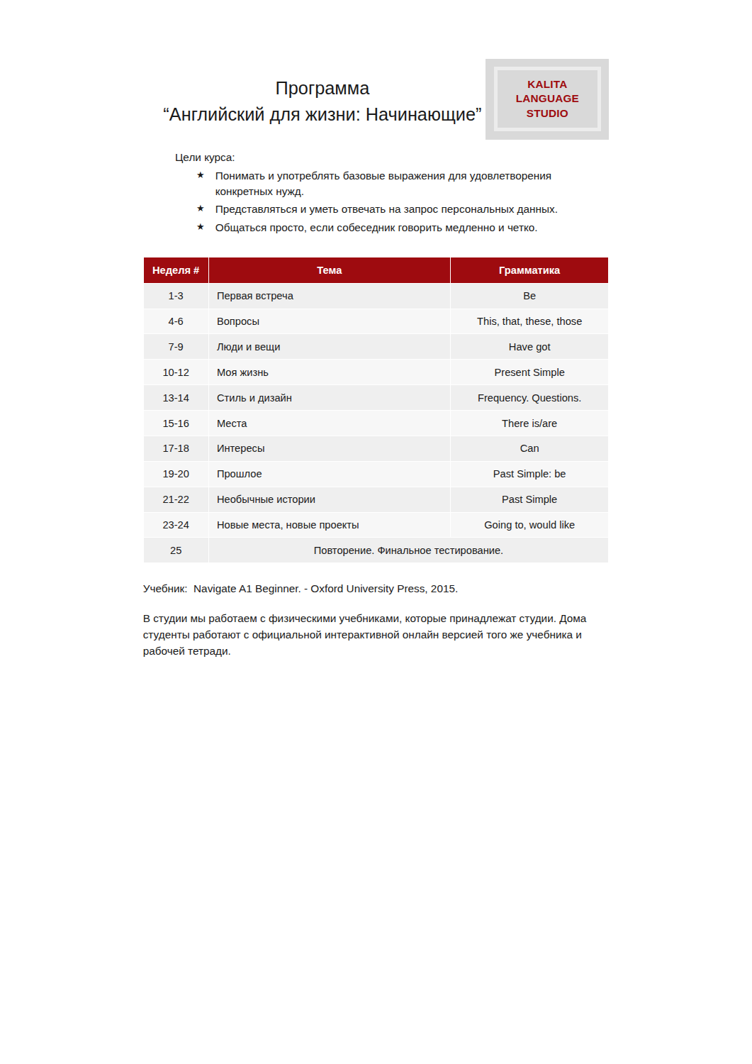KALITA
LANGUAGE
STUDIO
Программа“Английский для жизни: Начинающие”
Цели курса:
Понимать и употреблять базовые выражения для удовлетворения конкретных нужд.
Представляться и уметь отвечать на запрос персональных данных.
Общаться просто, если собеседник говорить медленно и четко.
| Неделя # | Тема | Грамматика |
| --- | --- | --- |
| 1-3 | Первая встреча | Be |
| 4-6 | Вопросы | This, that, these, those |
| 7-9 | Люди и вещи | Have got |
| 10-12 | Моя жизнь | Present Simple |
| 13-14 | Стиль и дизайн | Frequency. Questions. |
| 15-16 | Места | There is/are |
| 17-18 | Интересы | Can |
| 19-20 | Прошлое | Past Simple: be |
| 21-22 | Необычные истории | Past Simple |
| 23-24 | Новые места, новые проекты | Going to, would like |
| 25 | Повторение. Финальное тестирование. |
Учебник: Navigate A1 Beginner. - Oxford University Press, 2015.
В студии мы работаем с физическими учебниками, которые принадлежат студии. Дома студенты работают с официальной интерактивной онлайн версией того же учебника и рабочей тетради.